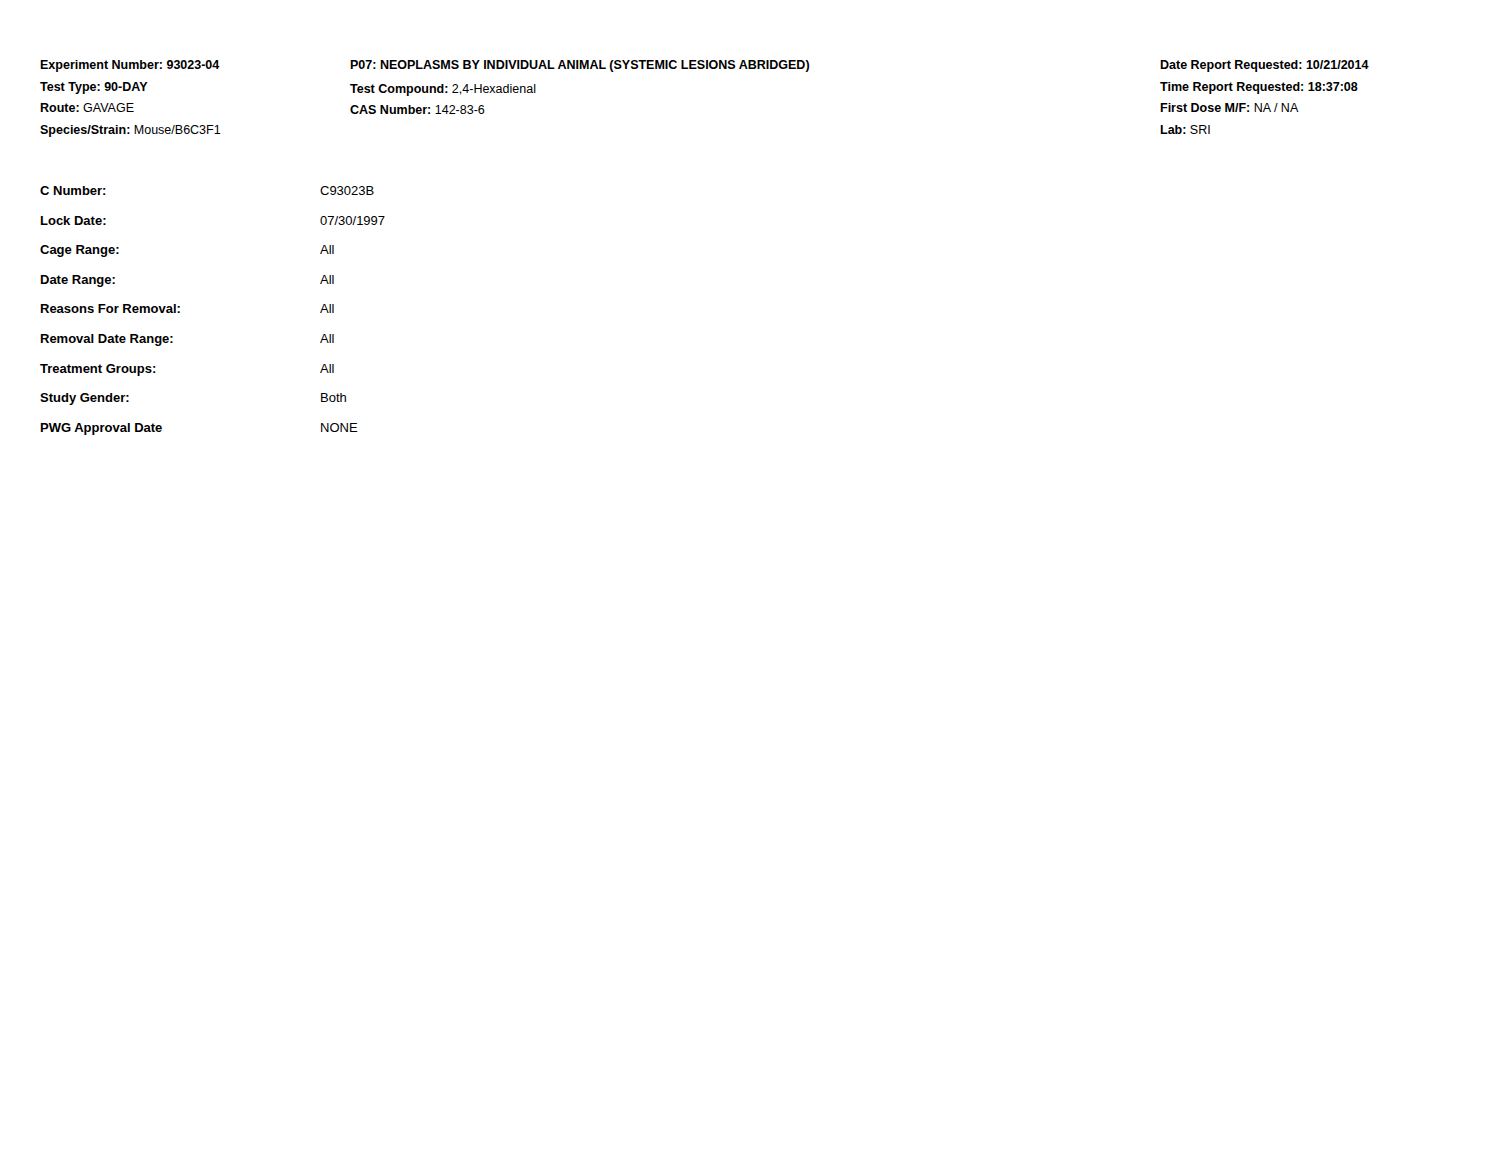Experiment Number: 93023-04
Test Type: 90-DAY
Route: GAVAGE
Species/Strain: Mouse/B6C3F1
P07: NEOPLASMS BY INDIVIDUAL ANIMAL (SYSTEMIC LESIONS ABRIDGED)
Test Compound: 2,4-Hexadienal
CAS Number: 142-83-6
Date Report Requested: 10/21/2014
Time Report Requested: 18:37:08
First Dose M/F: NA / NA
Lab: SRI
| C Number: | C93023B |
| Lock Date: | 07/30/1997 |
| Cage Range: | All |
| Date Range: | All |
| Reasons For Removal: | All |
| Removal Date Range: | All |
| Treatment Groups: | All |
| Study Gender: | Both |
| PWG Approval Date | NONE |